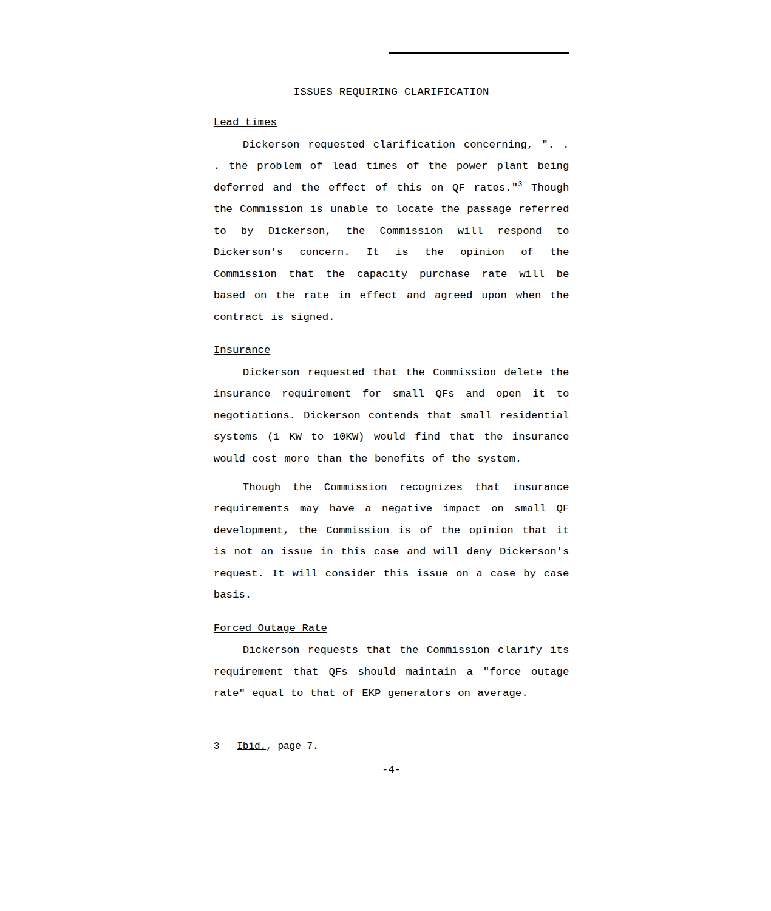ISSUES REQUIRING CLARIFICATION
Lead times
Dickerson requested clarification concerning, ". . . the problem of lead times of the power plant being deferred and the effect of this on QF rates."3 Though the Commission is unable to locate the passage referred to by Dickerson, the Commission will respond to Dickerson's concern. It is the opinion of the Commission that the capacity purchase rate will be based on the rate in effect and agreed upon when the contract is signed.
Insurance
Dickerson requested that the Commission delete the insurance requirement for small QFs and open it to negotiations. Dickerson contends that small residential systems (1 KW to 10KW) would find that the insurance would cost more than the benefits of the system.
Though the Commission recognizes that insurance requirements may have a negative impact on small QF development, the Commission is of the opinion that it is not an issue in this case and will deny Dickerson's request. It will consider this issue on a case by case basis.
Forced Outage Rate
Dickerson requests that the Commission clarify its requirement that QFs should maintain a "force outage rate" equal to that of EKP generators on average.
3 Ibid., page 7.
-4-